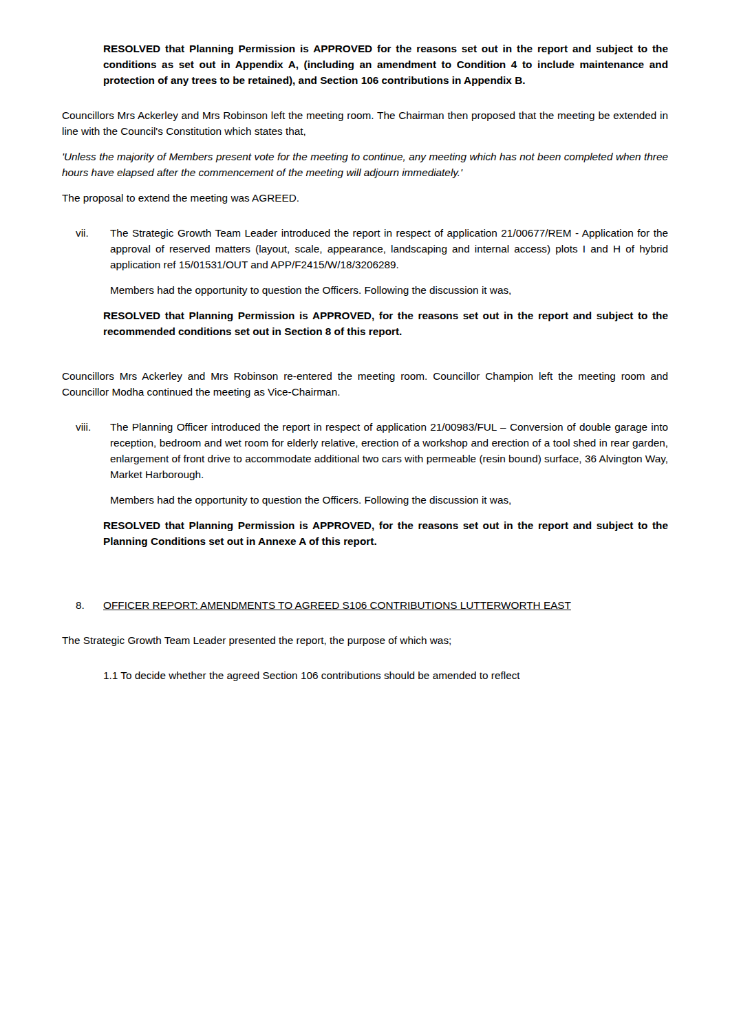RESOLVED that Planning Permission is APPROVED for the reasons set out in the report and subject to the conditions as set out in Appendix A, (including an amendment to Condition 4 to include maintenance and protection of any trees to be retained), and Section 106 contributions in Appendix B.
Councillors Mrs Ackerley and Mrs Robinson left the meeting room. The Chairman then proposed that the meeting be extended in line with the Council's Constitution which states that,
'Unless the majority of Members present vote for the meeting to continue, any meeting which has not been completed when three hours have elapsed after the commencement of the meeting will adjourn immediately.'
The proposal to extend the meeting was AGREED.
vii.
The Strategic Growth Team Leader introduced the report in respect of application 21/00677/REM - Application for the approval of reserved matters (layout, scale, appearance, landscaping and internal access) plots I and H of hybrid application ref 15/01531/OUT and APP/F2415/W/18/3206289.
Members had the opportunity to question the Officers. Following the discussion it was,
RESOLVED that Planning Permission is APPROVED, for the reasons set out in the report and subject to the recommended conditions set out in Section 8 of this report.
Councillors Mrs Ackerley and Mrs Robinson re-entered the meeting room. Councillor Champion left the meeting room and Councillor Modha continued the meeting as Vice-Chairman.
viii.
The Planning Officer introduced the report in respect of application 21/00983/FUL – Conversion of double garage into reception, bedroom and wet room for elderly relative, erection of a workshop and erection of a tool shed in rear garden, enlargement of front drive to accommodate additional two cars with permeable (resin bound) surface, 36 Alvington Way, Market Harborough.
Members had the opportunity to question the Officers. Following the discussion it was,
RESOLVED that Planning Permission is APPROVED, for the reasons set out in the report and subject to the Planning Conditions set out in Annexe A of this report.
8.
OFFICER REPORT: AMENDMENTS TO AGREED S106 CONTRIBUTIONS LUTTERWORTH EAST
The Strategic Growth Team Leader presented the report, the purpose of which was;
1.1 To decide whether the agreed Section 106 contributions should be amended to reflect